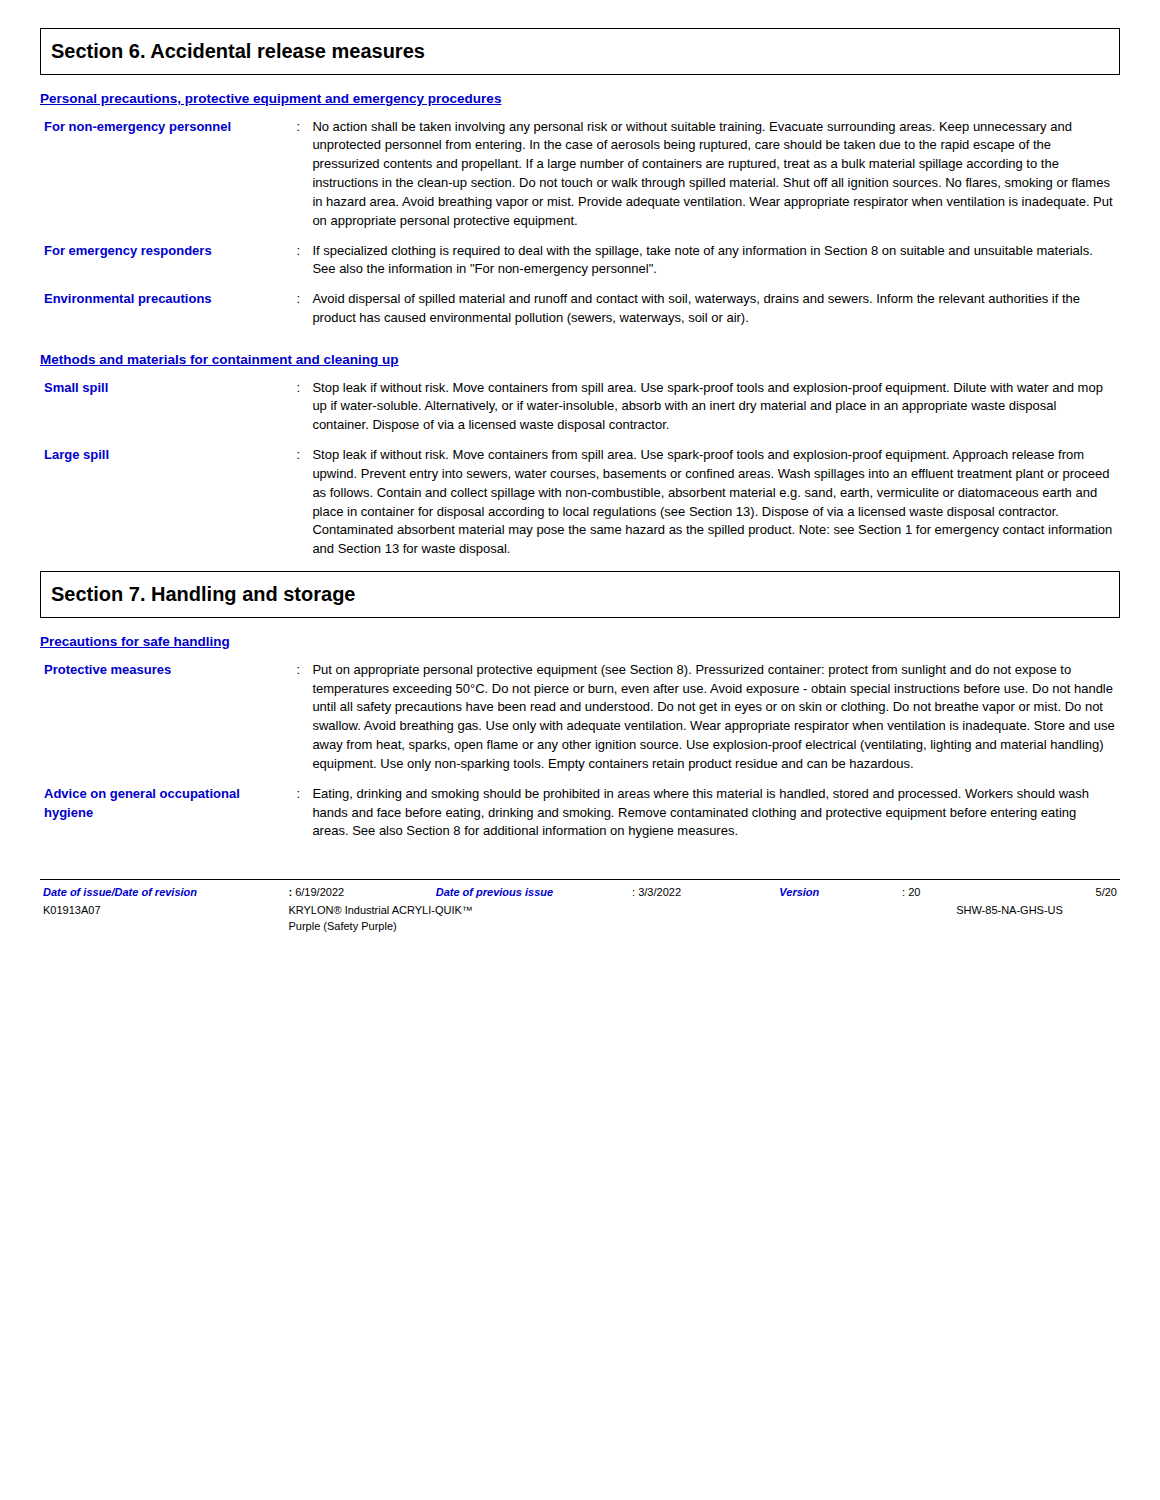Section 6. Accidental release measures
Personal precautions, protective equipment and emergency procedures
| For non-emergency personnel | : | No action shall be taken involving any personal risk or without suitable training. Evacuate surrounding areas. Keep unnecessary and unprotected personnel from entering. In the case of aerosols being ruptured, care should be taken due to the rapid escape of the pressurized contents and propellant. If a large number of containers are ruptured, treat as a bulk material spillage according to the instructions in the clean-up section. Do not touch or walk through spilled material. Shut off all ignition sources. No flares, smoking or flames in hazard area. Avoid breathing vapor or mist. Provide adequate ventilation. Wear appropriate respirator when ventilation is inadequate. Put on appropriate personal protective equipment. |
| For emergency responders | : | If specialized clothing is required to deal with the spillage, take note of any information in Section 8 on suitable and unsuitable materials. See also the information in "For non-emergency personnel". |
| Environmental precautions | : | Avoid dispersal of spilled material and runoff and contact with soil, waterways, drains and sewers. Inform the relevant authorities if the product has caused environmental pollution (sewers, waterways, soil or air). |
Methods and materials for containment and cleaning up
| Small spill | : | Stop leak if without risk. Move containers from spill area. Use spark-proof tools and explosion-proof equipment. Dilute with water and mop up if water-soluble. Alternatively, or if water-insoluble, absorb with an inert dry material and place in an appropriate waste disposal container. Dispose of via a licensed waste disposal contractor. |
| Large spill | : | Stop leak if without risk. Move containers from spill area. Use spark-proof tools and explosion-proof equipment. Approach release from upwind. Prevent entry into sewers, water courses, basements or confined areas. Wash spillages into an effluent treatment plant or proceed as follows. Contain and collect spillage with non-combustible, absorbent material e.g. sand, earth, vermiculite or diatomaceous earth and place in container for disposal according to local regulations (see Section 13). Dispose of via a licensed waste disposal contractor. Contaminated absorbent material may pose the same hazard as the spilled product. Note: see Section 1 for emergency contact information and Section 13 for waste disposal. |
Section 7. Handling and storage
Precautions for safe handling
| Protective measures | : | Put on appropriate personal protective equipment (see Section 8). Pressurized container: protect from sunlight and do not expose to temperatures exceeding 50°C. Do not pierce or burn, even after use. Avoid exposure - obtain special instructions before use. Do not handle until all safety precautions have been read and understood. Do not get in eyes or on skin or clothing. Do not breathe vapor or mist. Do not swallow. Avoid breathing gas. Use only with adequate ventilation. Wear appropriate respirator when ventilation is inadequate. Store and use away from heat, sparks, open flame or any other ignition source. Use explosion-proof electrical (ventilating, lighting and material handling) equipment. Use only non-sparking tools. Empty containers retain product residue and can be hazardous. |
| Advice on general occupational hygiene | : | Eating, drinking and smoking should be prohibited in areas where this material is handled, stored and processed. Workers should wash hands and face before eating, drinking and smoking. Remove contaminated clothing and protective equipment before entering eating areas. See also Section 8 for additional information on hygiene measures. |
| Date of issue/Date of revision | : 6/19/2022 | Date of previous issue | : 3/3/2022 | Version | : 20 | 5/20 |
| K01913A07 | KRYLON® Industrial ACRYLI-QUIK™ Purple (Safety Purple) | SHW-85-NA-GHS-US |